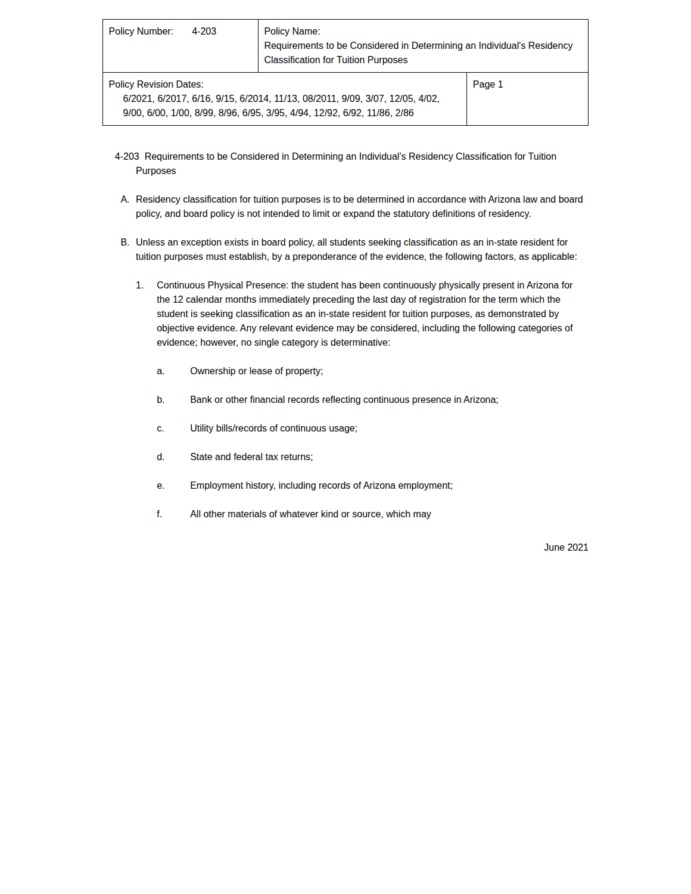| Policy Number: 4-203 | Policy Name: Requirements to be Considered in Determining an Individual's Residency Classification for Tuition Purposes |
| Policy Revision Dates: 6/2021, 6/2017, 6/16, 9/15, 6/2014, 11/13, 08/2011, 9/09, 3/07, 12/05, 4/02, 9/00, 6/00, 1/00, 8/99, 8/96, 6/95, 3/95, 4/94, 12/92, 6/92, 11/86, 2/86 | Page 1 |
4-203 Requirements to be Considered in Determining an Individual's Residency Classification for Tuition Purposes
A. Residency classification for tuition purposes is to be determined in accordance with Arizona law and board policy, and board policy is not intended to limit or expand the statutory definitions of residency.
B. Unless an exception exists in board policy, all students seeking classification as an in-state resident for tuition purposes must establish, by a preponderance of the evidence, the following factors, as applicable:
1. Continuous Physical Presence: the student has been continuously physically present in Arizona for the 12 calendar months immediately preceding the last day of registration for the term which the student is seeking classification as an in-state resident for tuition purposes, as demonstrated by objective evidence. Any relevant evidence may be considered, including the following categories of evidence; however, no single category is determinative:
a. Ownership or lease of property;
b. Bank or other financial records reflecting continuous presence in Arizona;
c. Utility bills/records of continuous usage;
d. State and federal tax returns;
e. Employment history, including records of Arizona employment;
f. All other materials of whatever kind or source, which may
June 2021